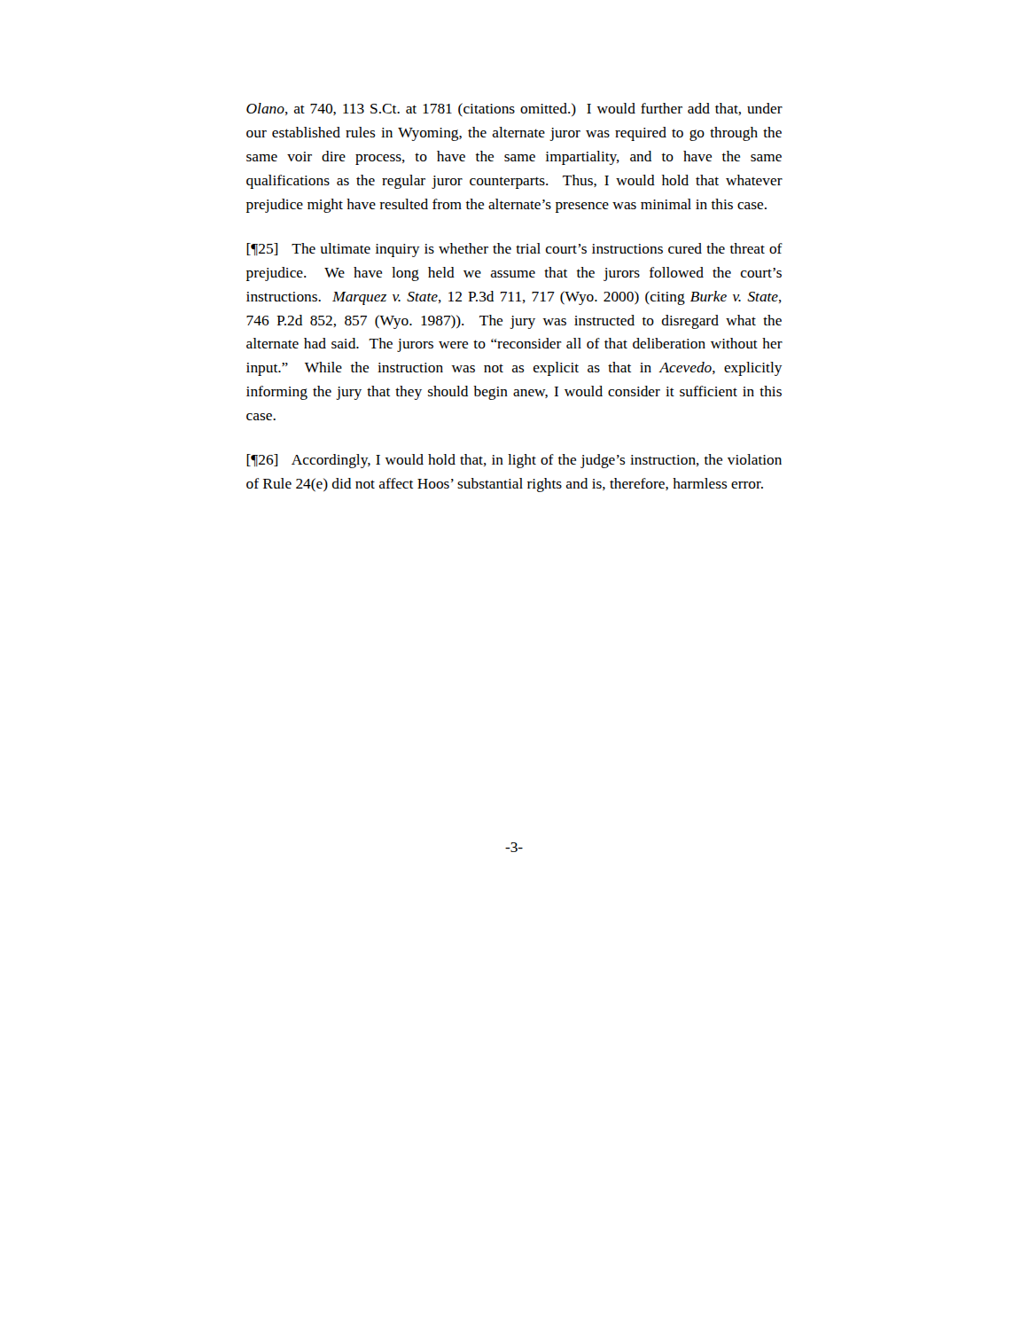Olano, at 740, 113 S.Ct. at 1781 (citations omitted.) I would further add that, under our established rules in Wyoming, the alternate juror was required to go through the same voir dire process, to have the same impartiality, and to have the same qualifications as the regular juror counterparts. Thus, I would hold that whatever prejudice might have resulted from the alternate’s presence was minimal in this case.
[¶25] The ultimate inquiry is whether the trial court’s instructions cured the threat of prejudice. We have long held we assume that the jurors followed the court’s instructions. Marquez v. State, 12 P.3d 711, 717 (Wyo. 2000) (citing Burke v. State, 746 P.2d 852, 857 (Wyo. 1987)). The jury was instructed to disregard what the alternate had said. The jurors were to “reconsider all of that deliberation without her input.” While the instruction was not as explicit as that in Acevedo, explicitly informing the jury that they should begin anew, I would consider it sufficient in this case.
[¶26] Accordingly, I would hold that, in light of the judge’s instruction, the violation of Rule 24(e) did not affect Hoos’ substantial rights and is, therefore, harmless error.
-3-